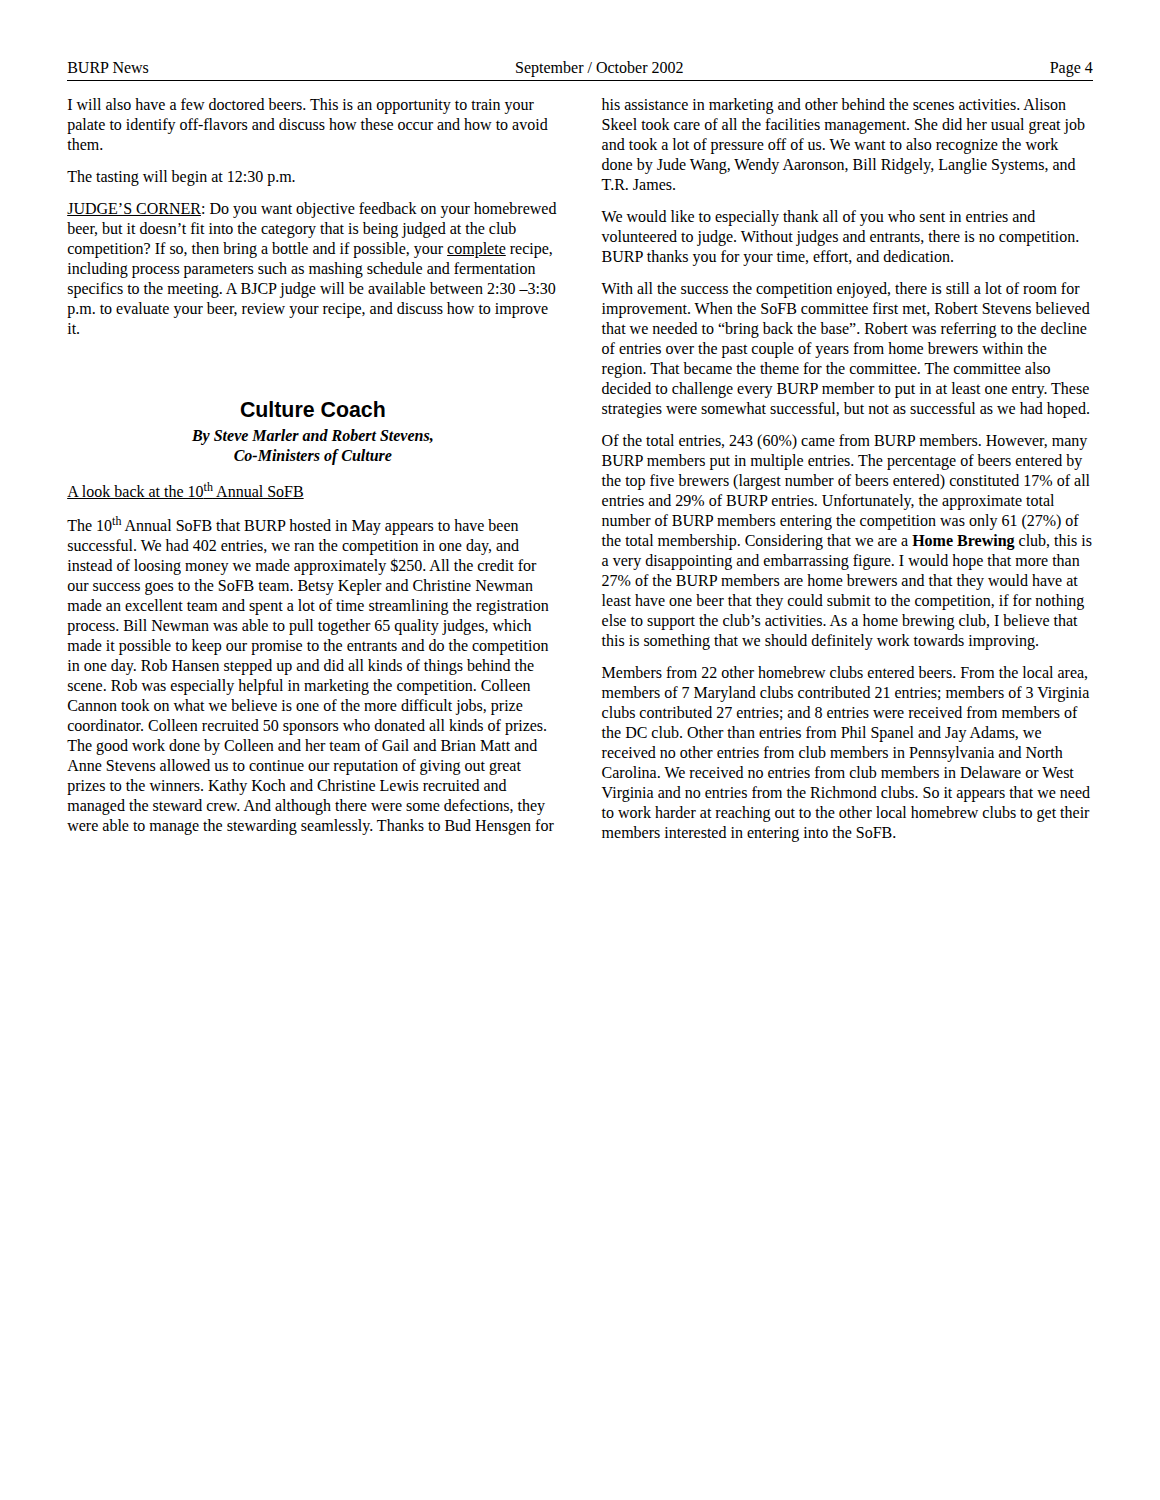BURP News
September / October 2002
Page 4
I will also have a few doctored beers. This is an opportunity to train your palate to identify off-flavors and discuss how these occur and how to avoid them.
The tasting will begin at 12:30 p.m.
JUDGE’S CORNER: Do you want objective feedback on your homebrewed beer, but it doesn’t fit into the category that is being judged at the club competition? If so, then bring a bottle and if possible, your complete recipe, including process parameters such as mashing schedule and fermentation specifics to the meeting. A BJCP judge will be available between 2:30 –3:30 p.m. to evaluate your beer, review your recipe, and discuss how to improve it.
Culture Coach
By Steve Marler and Robert Stevens,
Co-Ministers of Culture
A look back at the 10th Annual SoFB
The 10th Annual SoFB that BURP hosted in May appears to have been successful. We had 402 entries, we ran the competition in one day, and instead of loosing money we made approximately $250. All the credit for our success goes to the SoFB team. Betsy Kepler and Christine Newman made an excellent team and spent a lot of time streamlining the registration process. Bill Newman was able to pull together 65 quality judges, which made it possible to keep our promise to the entrants and do the competition in one day. Rob Hansen stepped up and did all kinds of things behind the scene. Rob was especially helpful in marketing the competition. Colleen Cannon took on what we believe is one of the more difficult jobs, prize coordinator. Colleen recruited 50 sponsors who donated all kinds of prizes. The good work done by Colleen and her team of Gail and Brian Matt and Anne Stevens allowed us to continue our reputation of giving out great prizes to the winners. Kathy Koch and Christine Lewis recruited and managed the steward crew. And although there were some defections, they were able to manage the stewarding seamlessly. Thanks to Bud Hensgen for his assistance in marketing and other behind the scenes activities. Alison Skeel took care of all the facilities management. She did her usual great job and took a lot of pressure off of us. We want to also recognize the work done by Jude Wang, Wendy Aaronson, Bill Ridgely, Langlie Systems, and T.R. James.
We would like to especially thank all of you who sent in entries and volunteered to judge. Without judges and entrants, there is no competition. BURP thanks you for your time, effort, and dedication.
With all the success the competition enjoyed, there is still a lot of room for improvement. When the SoFB committee first met, Robert Stevens believed that we needed to “bring back the base”. Robert was referring to the decline of entries over the past couple of years from home brewers within the region. That became the theme for the committee. The committee also decided to challenge every BURP member to put in at least one entry. These strategies were somewhat successful, but not as successful as we had hoped.
Of the total entries, 243 (60%) came from BURP members. However, many BURP members put in multiple entries. The percentage of beers entered by the top five brewers (largest number of beers entered) constituted 17% of all entries and 29% of BURP entries. Unfortunately, the approximate total number of BURP members entering the competition was only 61 (27%) of the total membership. Considering that we are a Home Brewing club, this is a very disappointing and embarrassing figure. I would hope that more than 27% of the BURP members are home brewers and that they would have at least have one beer that they could submit to the competition, if for nothing else to support the club’s activities. As a home brewing club, I believe that this is something that we should definitely work towards improving.
Members from 22 other homebrew clubs entered beers. From the local area, members of 7 Maryland clubs contributed 21 entries; members of 3 Virginia clubs contributed 27 entries; and 8 entries were received from members of the DC club. Other than entries from Phil Spanel and Jay Adams, we received no other entries from club members in Pennsylvania and North Carolina. We received no entries from club members in Delaware or West Virginia and no entries from the Richmond clubs. So it appears that we need to work harder at reaching out to the other local homebrew clubs to get their members interested in entering into the SoFB.